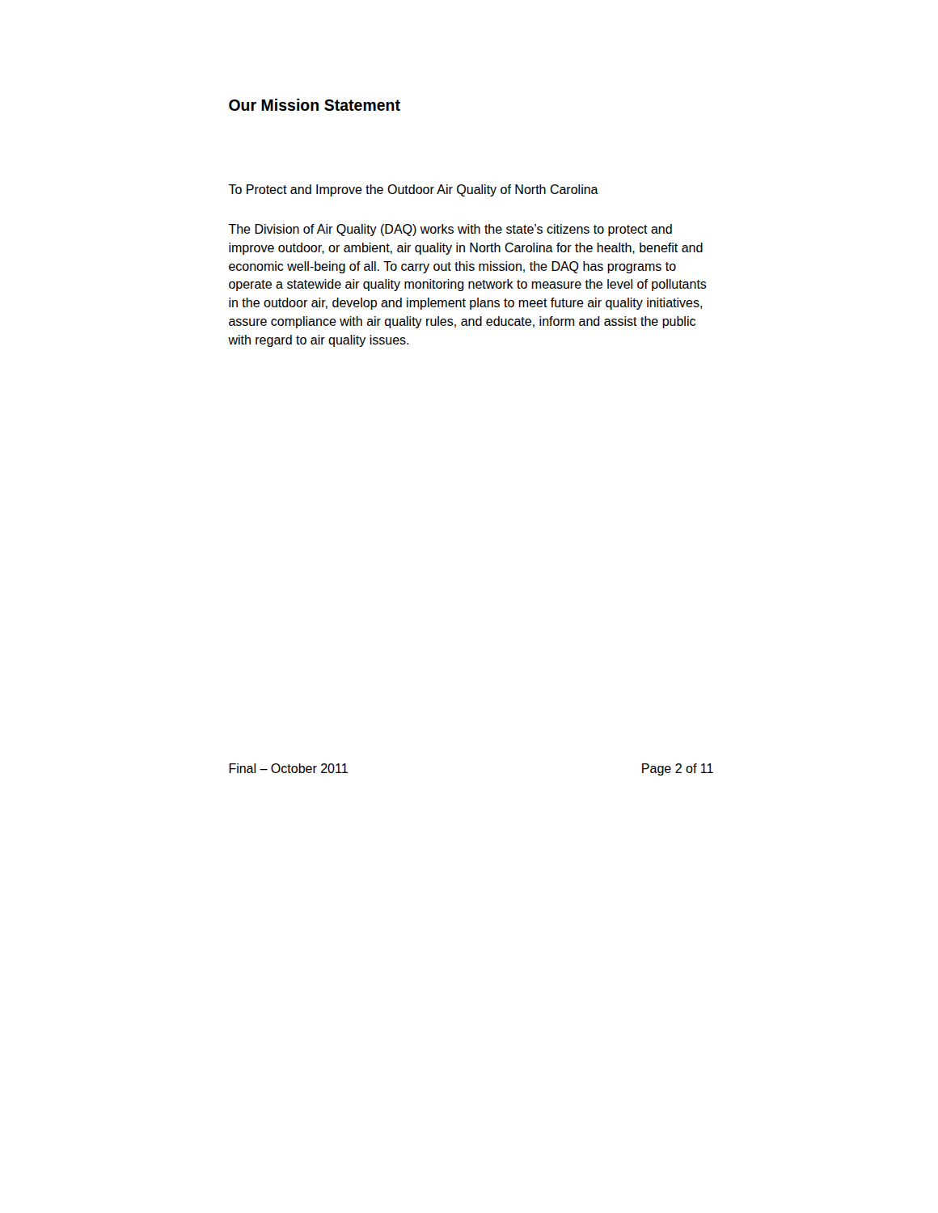Our Mission Statement
To Protect and Improve the Outdoor Air Quality of North Carolina
The Division of Air Quality (DAQ) works with the state’s citizens to protect and improve outdoor, or ambient, air quality in North Carolina for the health, benefit and economic well-being of all. To carry out this mission, the DAQ has programs to operate a statewide air quality monitoring network to measure the level of pollutants in the outdoor air, develop and implement plans to meet future air quality initiatives, assure compliance with air quality rules, and educate, inform and assist the public with regard to air quality issues.
Final – October 2011
Page 2 of 11